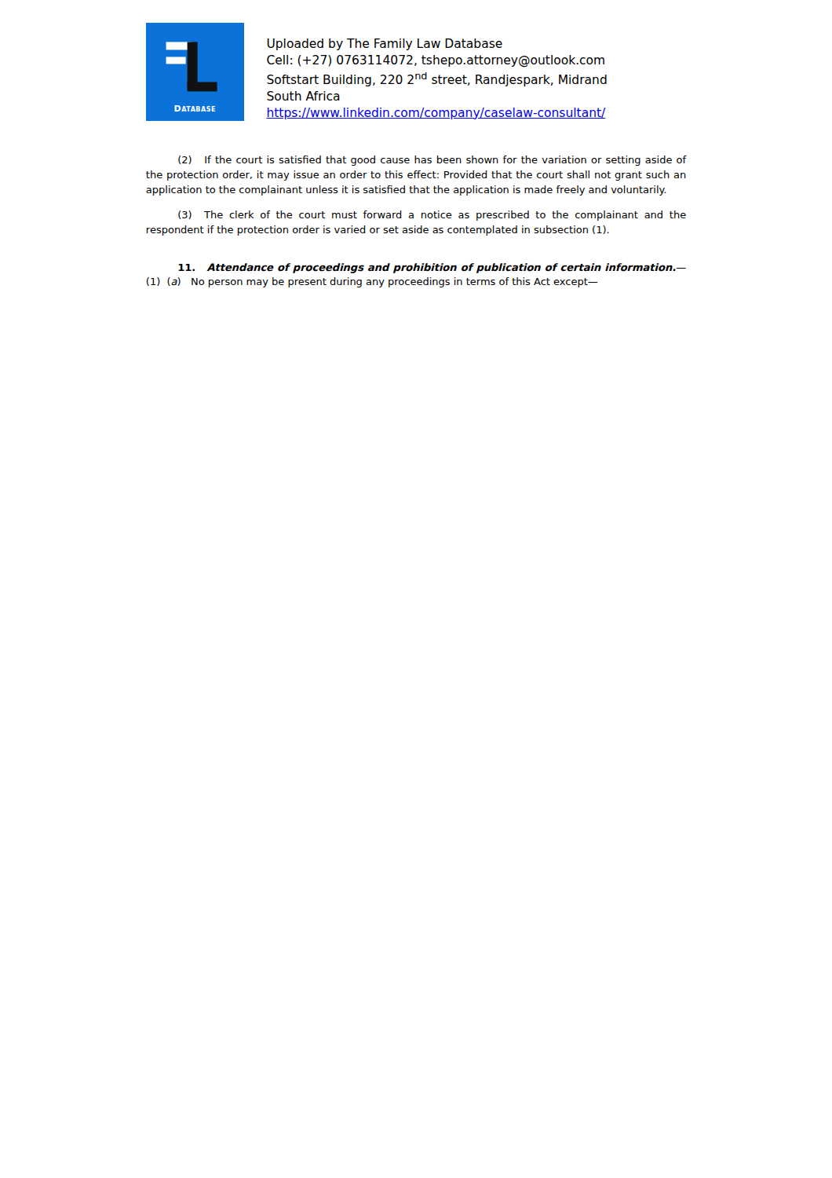Database
Uploaded by The Family Law Database
Cell: (+27) 0763114072, tshepo.attorney@outlook.com
Softstart Building, 220 2nd street, Randjespark, Midrand
South Africa
https://www.linkedin.com/company/caselaw-consultant/
(2) If the court is satisfied that good cause has been shown for the variation or setting aside of the protection order, it may issue an order to this effect: Provided that the court shall not grant such an application to the complainant unless it is satisfied that the application is made freely and voluntarily.
(3) The clerk of the court must forward a notice as prescribed to the complainant and the respondent if the protection order is varied or set aside as contemplated in subsection (1).
11. Attendance of proceedings and prohibition of publication of certain information.—(1) (a) No person may be present during any proceedings in terms of this Act except—